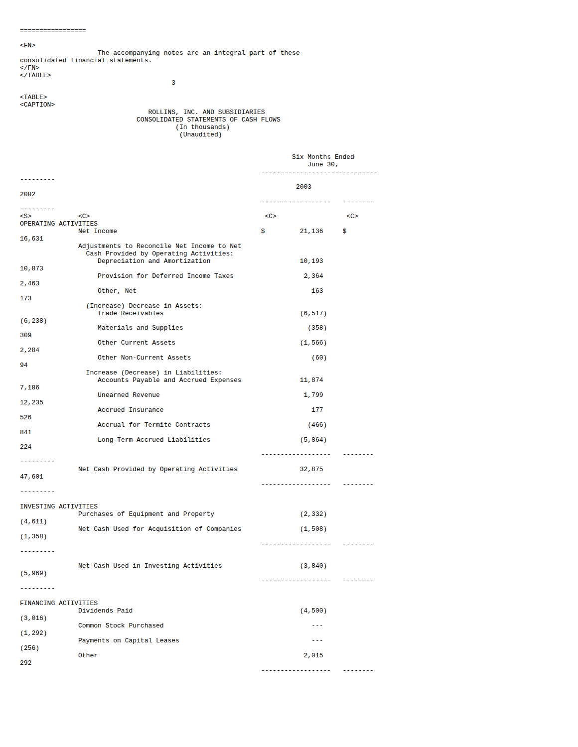=================

<FN>
                    The accompanying notes are an integral part of these
consolidated financial statements.
</FN>
</TABLE>
                                       3

<TABLE>
<CAPTION>
                                 ROLLINS, INC. AND SUBSIDIARIES
                              CONSOLIDATED STATEMENTS OF CASH FLOWS
                                        (In thousands)
                                         (Unaudited)


                                                                      Six Months Ended
                                                                          June 30,
                                                              ------------------------------
---------
                                                                       2003
2002
                                                              ------------------   --------
---------
<S>            <C>                                             <C>                  <C>
OPERATING ACTIVITIES
               Net Income                                     $         21,136     $
16,631
               Adjustments to Reconcile Net Income to Net
                 Cash Provided by Operating Activities:
                    Depreciation and Amortization                       10,193
10,873
                    Provision for Deferred Income Taxes                  2,364
2,463
                    Other, Net                                             163
173
                 (Increase) Decrease in Assets:
                    Trade Receivables                                   (6,517)
(6,238)
                    Materials and Supplies                                (358)
309
                    Other Current Assets                                (1,566)
2,284
                    Other Non-Current Assets                               (60)
94
                 Increase (Decrease) in Liabilities:
                    Accounts Payable and Accrued Expenses               11,874
7,186
                    Unearned Revenue                                     1,799
12,235
                    Accrued Insurance                                      177
526
                    Accrual for Termite Contracts                         (466)
841
                    Long-Term Accrued Liabilities                       (5,864)
224
                                                              ------------------   --------
---------
               Net Cash Provided by Operating Activities                32,875
47,601
                                                              ------------------   --------
---------

INVESTING ACTIVITIES
               Purchases of Equipment and Property                      (2,332)
(4,611)
               Net Cash Used for Acquisition of Companies               (1,508)
(1,358)
                                                              ------------------   --------
---------

               Net Cash Used in Investing Activities                    (3,840)
(5,969)
                                                              ------------------   --------
---------

FINANCING ACTIVITIES
               Dividends Paid                                           (4,500)
(3,016)
               Common Stock Purchased                                      ---
(1,292)
               Payments on Capital Leases                                  ---
(256)
               Other                                                     2,015
292
                                                              ------------------   --------